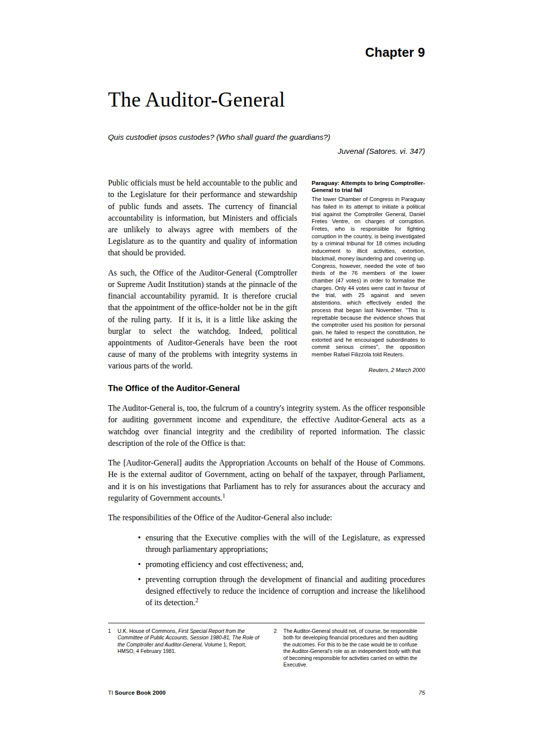Chapter 9
The Auditor-General
Quis custodiet ipsos custodes? (Who shall guard the guardians?) Juvenal (Satores. vi. 347)
Paraguay: Attempts to bring Comptroller-General to trial fail
The lower Chamber of Congress in Paraguay has failed in its attempt to initiate a political trial against the Comptroller General, Daniel Fretes Ventre, on charges of corruption. Fretes, who is responsible for fighting corruption in the country, is being investigated by a criminal tribunal for 18 crimes including inducement to illicit activities, extortion, blackmail, money laundering and covering up. Congress, however, needed the vote of two thirds of the 76 members of the lower chamber (47 votes) in order to formalise the charges. Only 44 votes were cast in favour of the trial, with 25 against and seven abstentions, which effectively ended the process that began last November. "This is regrettable because the evidence shows that the comptroller used his position for personal gain, he failed to respect the constitution, he extorted and he encouraged subordinates to commit serious crimes", the opposition member Rafael Filizzola told Reuters.
Reuters, 2 March 2000
Public officials must be held accountable to the public and to the Legislature for their performance and stewardship of public funds and assets. The currency of financial accountability is information, but Ministers and officials are unlikely to always agree with members of the Legislature as to the quantity and quality of information that should be provided.
As such, the Office of the Auditor-General (Comptroller or Supreme Audit Institution) stands at the pinnacle of the financial accountability pyramid. It is therefore crucial that the appointment of the office-holder not be in the gift of the ruling party. If it is, it is a little like asking the burglar to select the watchdog. Indeed, political appointments of Auditor-Generals have been the root cause of many of the problems with integrity systems in various parts of the world.
The Office of the Auditor-General
The Auditor-General is, too, the fulcrum of a country's integrity system. As the officer responsible for auditing government income and expenditure, the effective Auditor-General acts as a watchdog over financial integrity and the credibility of reported information. The classic description of the role of the Office is that:
The [Auditor-General] audits the Appropriation Accounts on behalf of the House of Commons. He is the external auditor of Government, acting on behalf of the taxpayer, through Parliament, and it is on his investigations that Parliament has to rely for assurances about the accuracy and regularity of Government accounts.1
The responsibilities of the Office of the Auditor-General also include:
ensuring that the Executive complies with the will of the Legislature, as expressed through parliamentary appropriations;
promoting efficiency and cost effectiveness; and,
preventing corruption through the development of financial and auditing procedures designed effectively to reduce the incidence of corruption and increase the likelihood of its detection.2
1 U.K. House of Commons, First Special Report from the Committee of Public Accounts, Session 1980-81, The Role of the Comptroller and Auditor-General, Volume 1, Report, HMSO, 4 February 1981.
2 The Auditor-General should not, of course, be responsible both for developing financial procedures and then auditing the outcomes. For this to be the case would be to confuse the Auditor-General's role as an independent body with that of becoming responsible for activities carried on within the Executive.
TI Source Book 2000
75